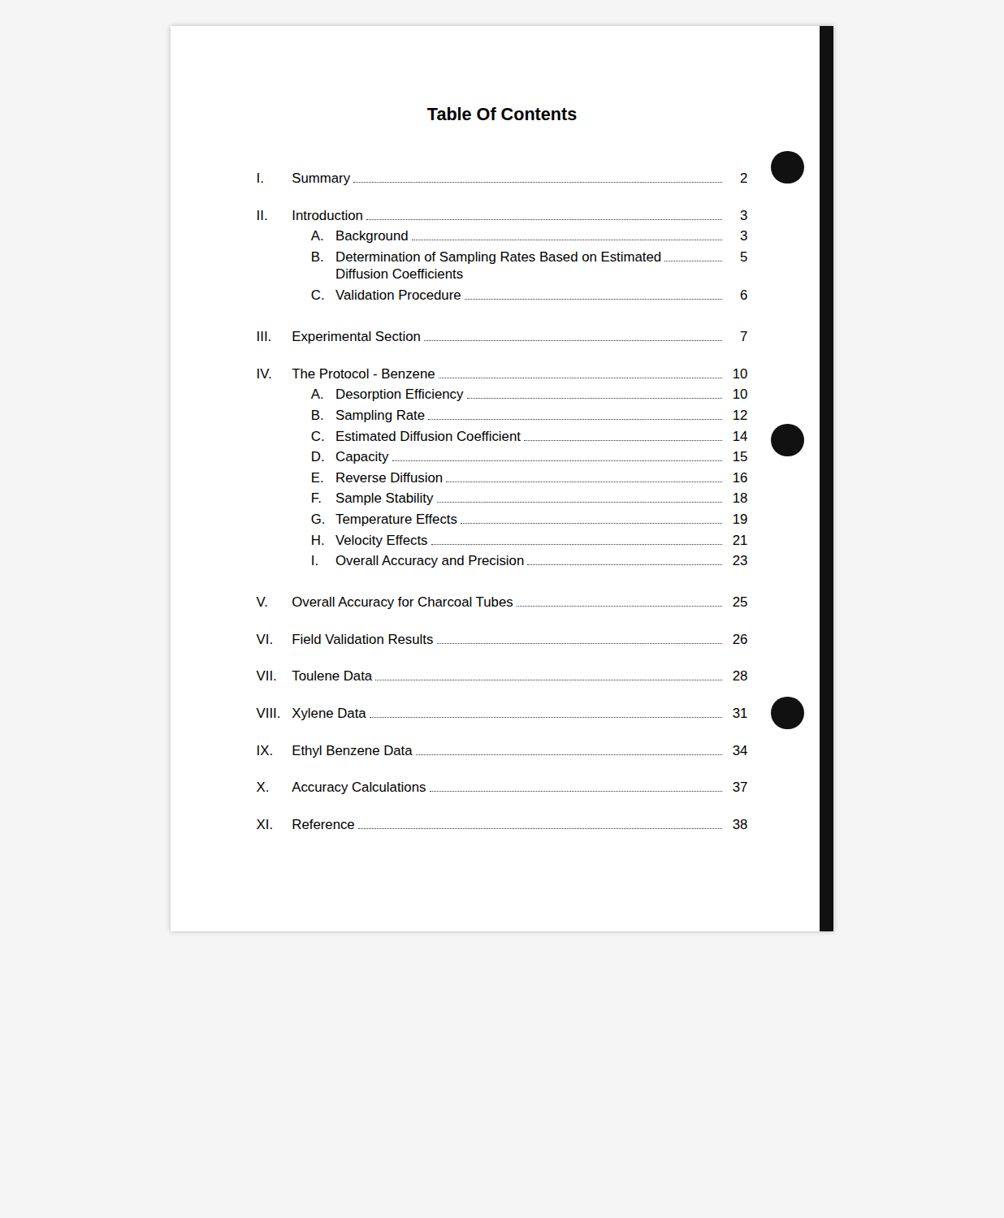Table Of Contents
I. Summary 2
II. Introduction 3
A. Background 3
B. Determination of Sampling Rates Based on Estimated 5
Diffusion Coefficients
C. Validation Procedure 6
III. Experimental Section 7
IV. The Protocol - Benzene 10
A. Desorption Efficiency 10
B. Sampling Rate 12
C. Estimated Diffusion Coefficient 14
D. Capacity 15
E. Reverse Diffusion 16
F. Sample Stability 18
G. Temperature Effects 19
H. Velocity Effects 21
I. Overall Accuracy and Precision 23
V. Overall Accuracy for Charcoal Tubes 25
VI. Field Validation Results 26
VII. Toulene Data 28
VIII. Xylene Data 31
IX. Ethyl Benzene Data 34
X. Accuracy Calculations 37
XI. Reference 38